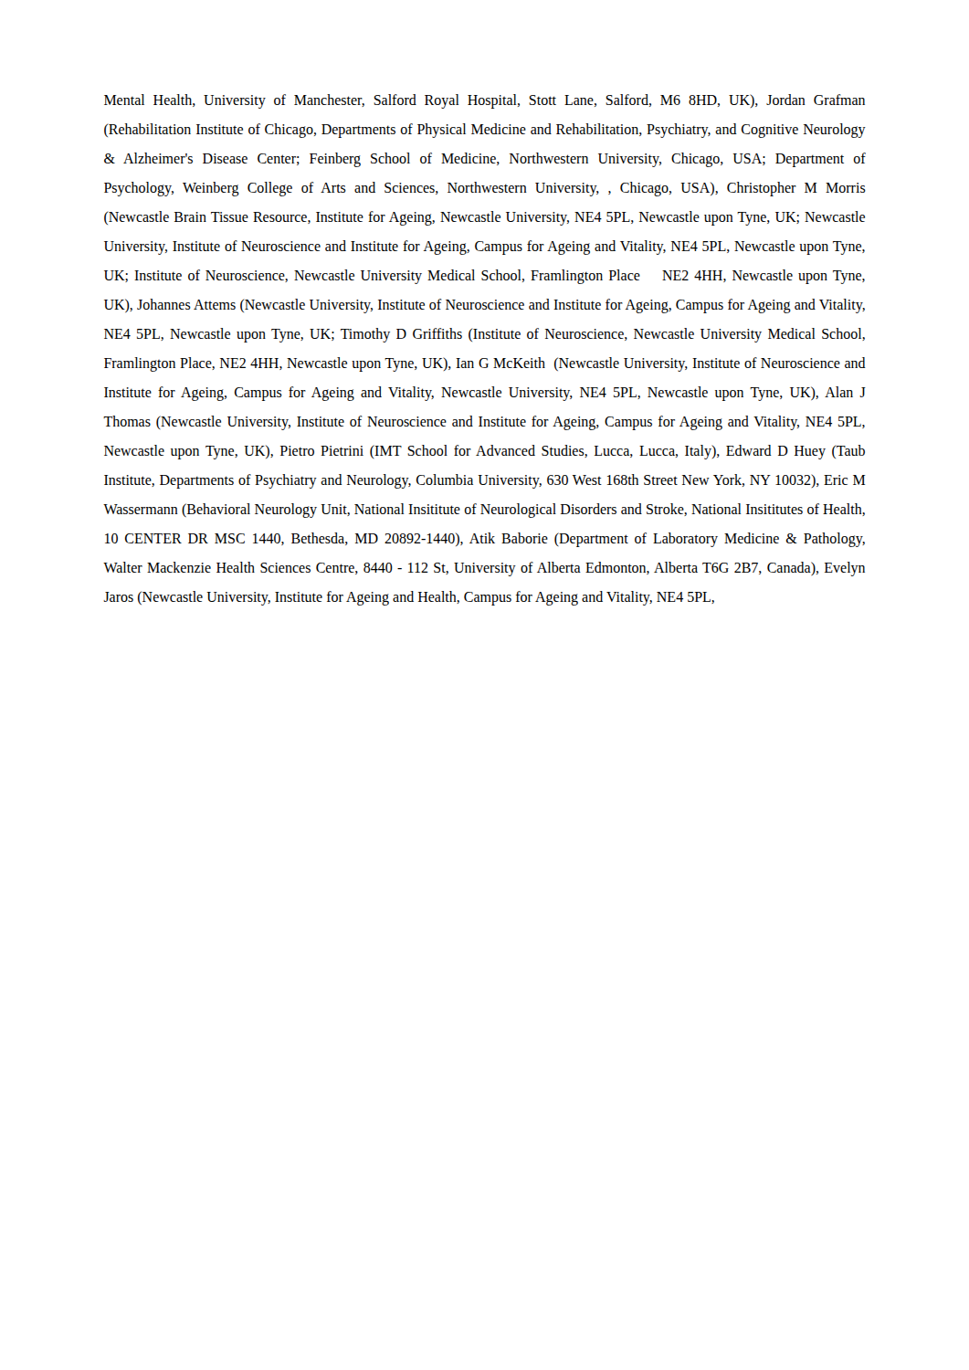Mental Health, University of Manchester, Salford Royal Hospital, Stott Lane, Salford, M6 8HD, UK), Jordan Grafman (Rehabilitation Institute of Chicago, Departments of Physical Medicine and Rehabilitation, Psychiatry, and Cognitive Neurology & Alzheimer's Disease Center; Feinberg School of Medicine, Northwestern University, Chicago, USA; Department of Psychology, Weinberg College of Arts and Sciences, Northwestern University, , Chicago, USA), Christopher M Morris (Newcastle Brain Tissue Resource, Institute for Ageing, Newcastle University, NE4 5PL, Newcastle upon Tyne, UK; Newcastle University, Institute of Neuroscience and Institute for Ageing, Campus for Ageing and Vitality, NE4 5PL, Newcastle upon Tyne, UK; Institute of Neuroscience, Newcastle University Medical School, Framlington Place NE2 4HH, Newcastle upon Tyne, UK), Johannes Attems (Newcastle University, Institute of Neuroscience and Institute for Ageing, Campus for Ageing and Vitality, NE4 5PL, Newcastle upon Tyne, UK; Timothy D Griffiths (Institute of Neuroscience, Newcastle University Medical School, Framlington Place, NE2 4HH, Newcastle upon Tyne, UK), Ian G McKeith (Newcastle University, Institute of Neuroscience and Institute for Ageing, Campus for Ageing and Vitality, Newcastle University, NE4 5PL, Newcastle upon Tyne, UK), Alan J Thomas (Newcastle University, Institute of Neuroscience and Institute for Ageing, Campus for Ageing and Vitality, NE4 5PL, Newcastle upon Tyne, UK), Pietro Pietrini (IMT School for Advanced Studies, Lucca, Lucca, Italy), Edward D Huey (Taub Institute, Departments of Psychiatry and Neurology, Columbia University, 630 West 168th Street New York, NY 10032), Eric M Wassermann (Behavioral Neurology Unit, National Insititute of Neurological Disorders and Stroke, National Insititutes of Health, 10 CENTER DR MSC 1440, Bethesda, MD 20892-1440), Atik Baborie (Department of Laboratory Medicine & Pathology, Walter Mackenzie Health Sciences Centre, 8440 - 112 St, University of Alberta Edmonton, Alberta T6G 2B7, Canada), Evelyn Jaros (Newcastle University, Institute for Ageing and Health, Campus for Ageing and Vitality, NE4 5PL,